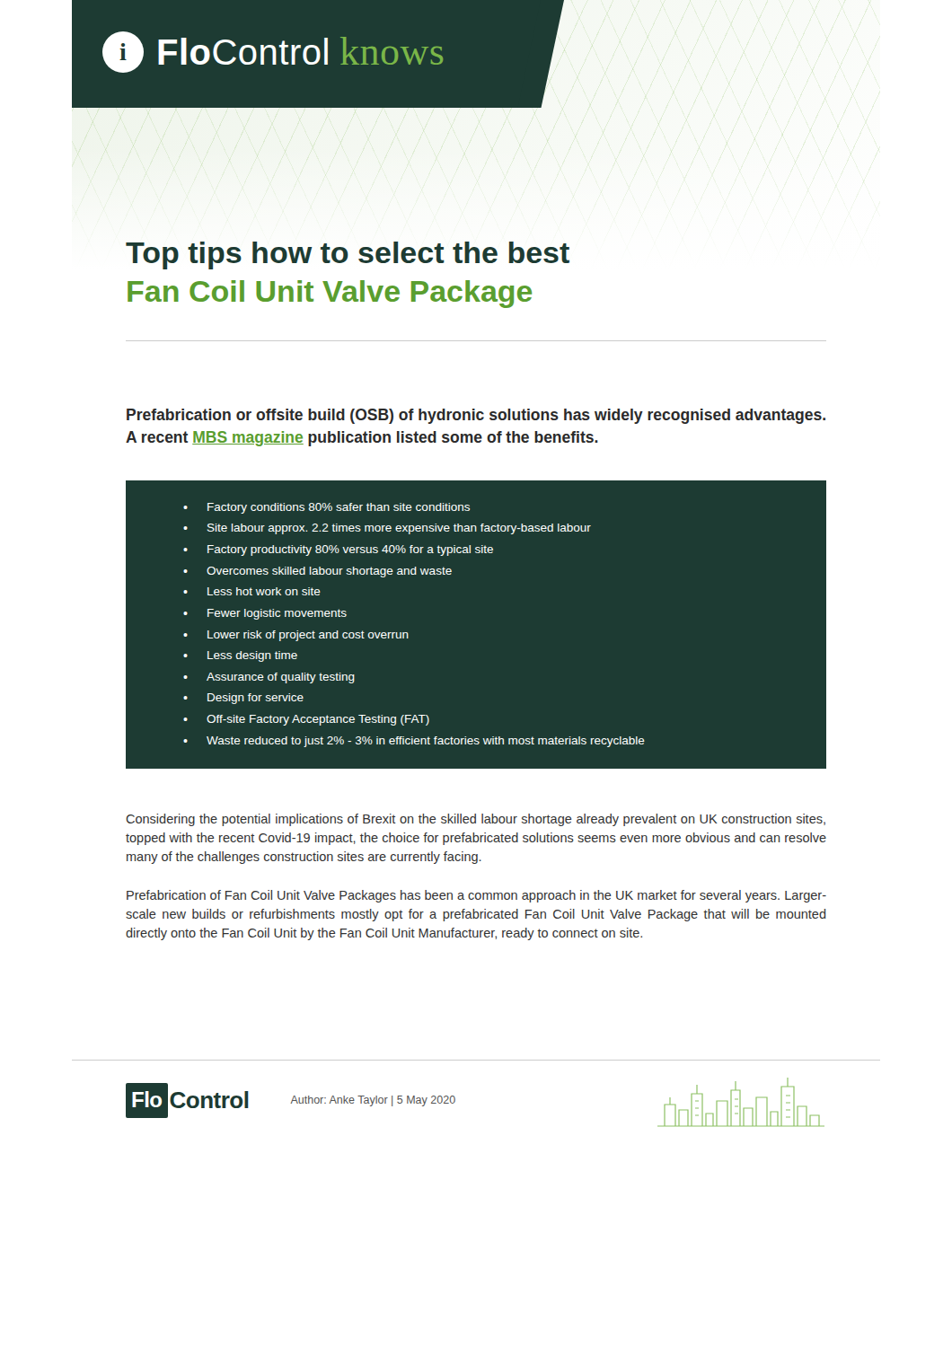i
Flo Control knows
Top tips how to select the best
Fan Coil Unit Valve Package
Prefabrication or offsite build (OSB) of hydronic solutions has widely recognised advantages. A recent MBS magazine publication listed some of the benefits.
Factory conditions 80% safer than site conditions
Site labour approx. 2.2 times more expensive than factory-based labour
Factory productivity 80% versus 40% for a typical site
Overcomes skilled labour shortage and waste
Less hot work on site
Fewer logistic movements
Lower risk of project and cost overrun
Less design time
Assurance of quality testing
Design for service
Off-site Factory Acceptance Testing (FAT)
Waste reduced to just 2% - 3% in efficient factories with most materials recyclable
Considering the potential implications of Brexit on the skilled labour shortage already prevalent on UK construction sites, topped with the recent Covid-19 impact, the choice for prefabricated solutions seems even more obvious and can resolve many of the challenges construction sites are currently facing.
Prefabrication of Fan Coil Unit Valve Packages has been a common approach in the UK market for several years. Larger-scale new builds or refurbishments mostly opt for a prefabricated Fan Coil Unit Valve Package that will be mounted directly onto the Fan Coil Unit by the Fan Coil Unit Manufacturer, ready to connect on site.
Flo Control
Author: Anke Taylor | 5 May 2020